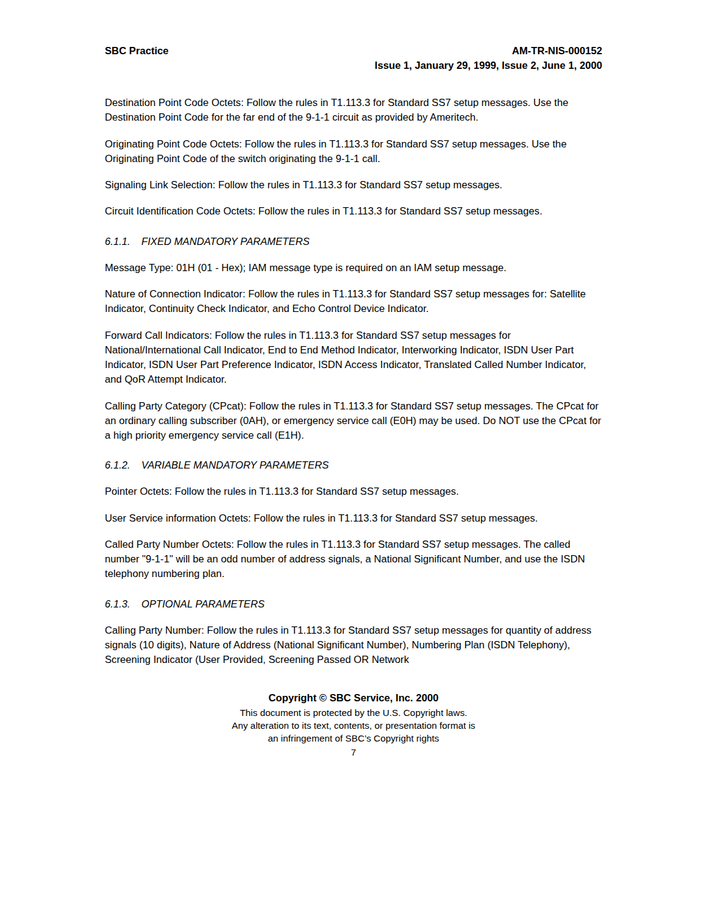SBC Practice AM-TR-NIS-000152
Issue 1, January 29, 1999, Issue 2, June 1, 2000
Destination Point Code Octets: Follow the rules in T1.113.3 for Standard SS7 setup messages. Use the Destination Point Code for the far end of the 9-1-1 circuit as provided by Ameritech.
Originating Point Code Octets: Follow the rules in T1.113.3 for Standard SS7 setup messages. Use the Originating Point Code of the switch originating the 9-1-1 call.
Signaling Link Selection: Follow the rules in T1.113.3 for Standard SS7 setup messages.
Circuit Identification Code Octets: Follow the rules in T1.113.3 for Standard SS7 setup messages.
6.1.1. FIXED MANDATORY PARAMETERS
Message Type: 01H (01 - Hex); IAM message type is required on an IAM setup message.
Nature of Connection Indicator: Follow the rules in T1.113.3 for Standard SS7 setup messages for: Satellite Indicator, Continuity Check Indicator, and Echo Control Device Indicator.
Forward Call Indicators: Follow the rules in T1.113.3 for Standard SS7 setup messages for National/International Call Indicator, End to End Method Indicator, Interworking Indicator, ISDN User Part Indicator, ISDN User Part Preference Indicator, ISDN Access Indicator, Translated Called Number Indicator, and QoR Attempt Indicator.
Calling Party Category (CPcat): Follow the rules in T1.113.3 for Standard SS7 setup messages. The CPcat for an ordinary calling subscriber (0AH), or emergency service call (E0H) may be used. Do NOT use the CPcat for a high priority emergency service call (E1H).
6.1.2. VARIABLE MANDATORY PARAMETERS
Pointer Octets: Follow the rules in T1.113.3 for Standard SS7 setup messages.
User Service information Octets: Follow the rules in T1.113.3 for Standard SS7 setup messages.
Called Party Number Octets: Follow the rules in T1.113.3 for Standard SS7 setup messages. The called number "9-1-1" will be an odd number of address signals, a National Significant Number, and use the ISDN telephony numbering plan.
6.1.3. OPTIONAL PARAMETERS
Calling Party Number: Follow the rules in T1.113.3 for Standard SS7 setup messages for quantity of address signals (10 digits), Nature of Address (National Significant Number), Numbering Plan (ISDN Telephony), Screening Indicator (User Provided, Screening Passed OR Network
Copyright © SBC Service, Inc. 2000
This document is protected by the U.S. Copyright laws.
Any alteration to its text, contents, or presentation format is
an infringement of SBC’s Copyright rights
7